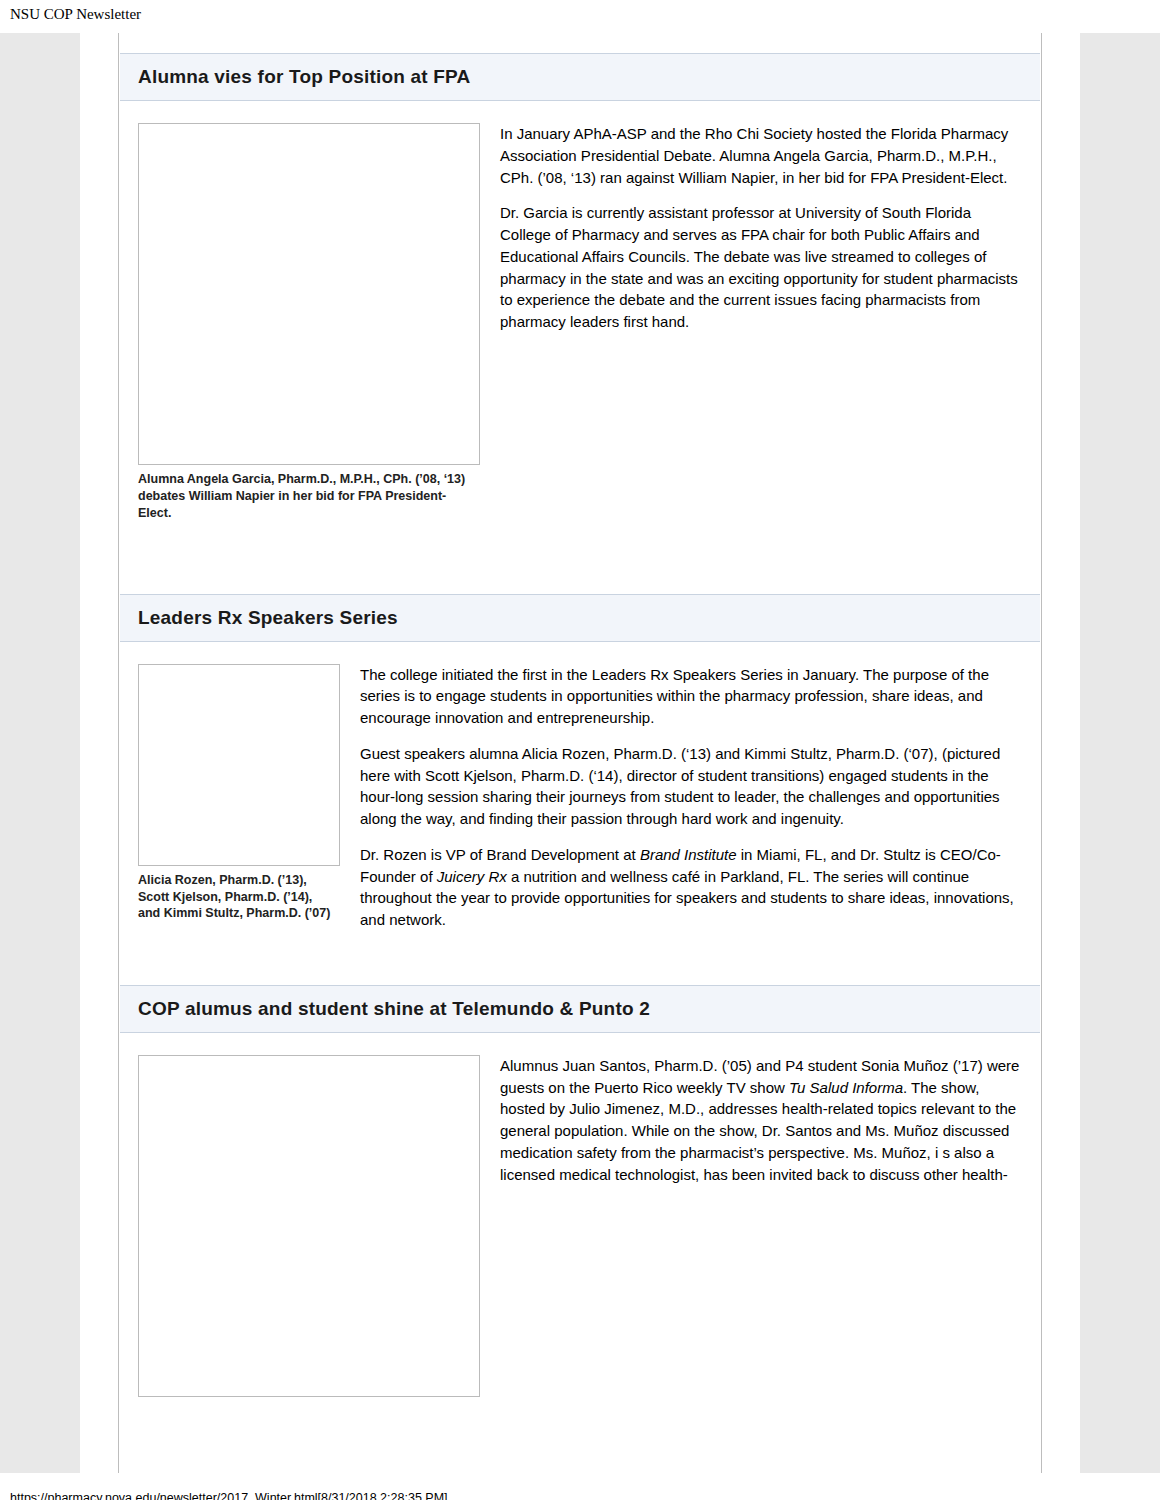NSU COP Newsletter
Alumna vies for Top Position at FPA
Alumna Angela Garcia, Pharm.D., M.P.H., CPh. (’08, ‘13) debates William Napier in her bid for FPA President-Elect.
In January APhA-ASP and the Rho Chi Society hosted the Florida Pharmacy Association Presidential Debate. Alumna Angela Garcia, Pharm.D., M.P.H., CPh. (’08, ‘13) ran against William Napier, in her bid for FPA President-Elect.
Dr. Garcia is currently assistant professor at University of South Florida College of Pharmacy and serves as FPA chair for both Public Affairs and Educational Affairs Councils. The debate was live streamed to colleges of pharmacy in the state and was an exciting opportunity for student pharmacists to experience the debate and the current issues facing pharmacists from pharmacy leaders first hand.
Leaders Rx Speakers Series
Alicia Rozen, Pharm.D. (’13), Scott Kjelson, Pharm.D. (’14), and Kimmi Stultz, Pharm.D. (’07)
The college initiated the first in the Leaders Rx Speakers Series in January. The purpose of the series is to engage students in opportunities within the pharmacy profession, share ideas, and encourage innovation and entrepreneurship.
Guest speakers alumna Alicia Rozen, Pharm.D. (‘13) and Kimmi Stultz, Pharm.D. (‘07), (pictured here with Scott Kjelson, Pharm.D. (‘14), director of student transitions) engaged students in the hour-long session sharing their journeys from student to leader, the challenges and opportunities along the way, and finding their passion through hard work and ingenuity.
Dr. Rozen is VP of Brand Development at Brand Institute in Miami, FL, and Dr. Stultz is CEO/Co-Founder of Juicery Rx a nutrition and wellness café in Parkland, FL. The series will continue throughout the year to provide opportunities for speakers and students to share ideas, innovations, and network.
COP alumus and student shine at Telemundo & Punto 2
Alumnus Juan Santos, Pharm.D. (’05) and P4 student Sonia Muñoz (’17) were guests on the Puerto Rico weekly TV show Tu Salud Informa. The show, hosted by Julio Jimenez, M.D., addresses health-related topics relevant to the general population. While on the show, Dr. Santos and Ms. Muñoz discussed medication safety from the pharmacist’s perspective. Ms. Muñoz, i s also a licensed medical technologist, has been invited back to discuss other health-
https://pharmacy.nova.edu/newsletter/2017_Winter.html[8/31/2018 2:28:35 PM]